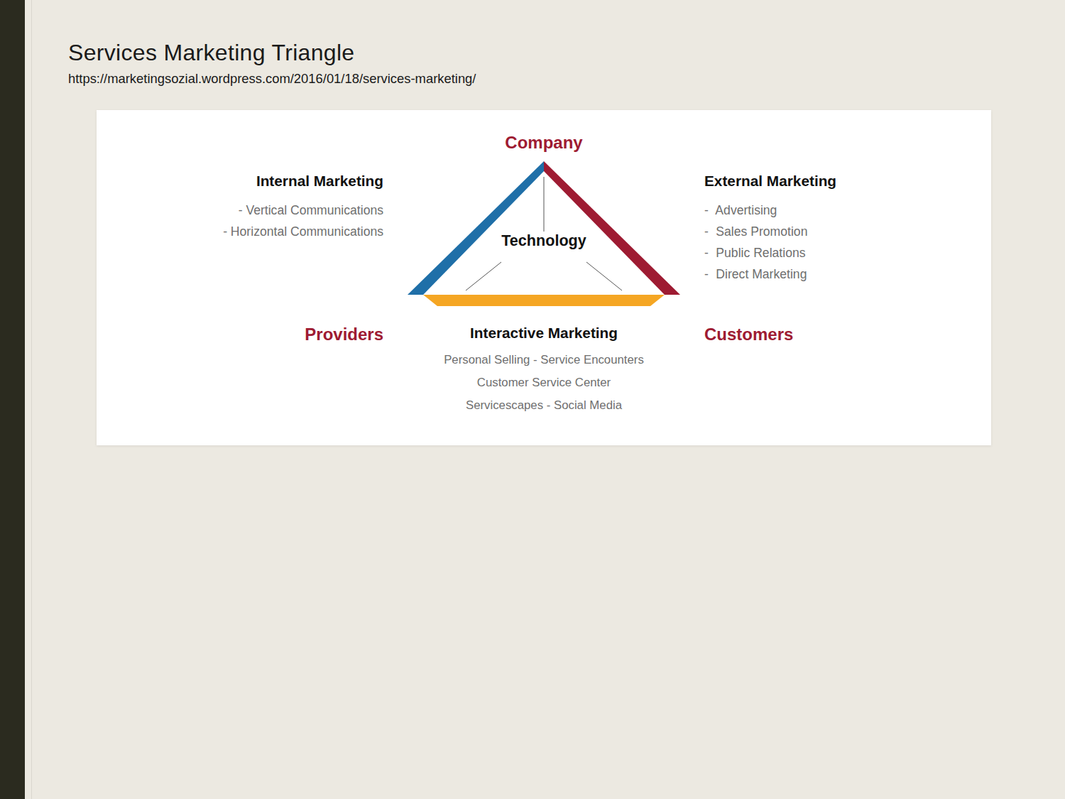Services Marketing Triangle
https://marketingsozial.wordpress.com/2016/01/18/services-marketing/
Company
Internal Marketing
- Vertical Communications
- Horizontal Communications
Technology
External Marketing
- Advertising
- Sales Promotion
- Public Relations
- Direct Marketing
Providers
Interactive Marketing
Personal Selling - Service Encounters
Customer Service Center
Servicescapes - Social Media
Customers